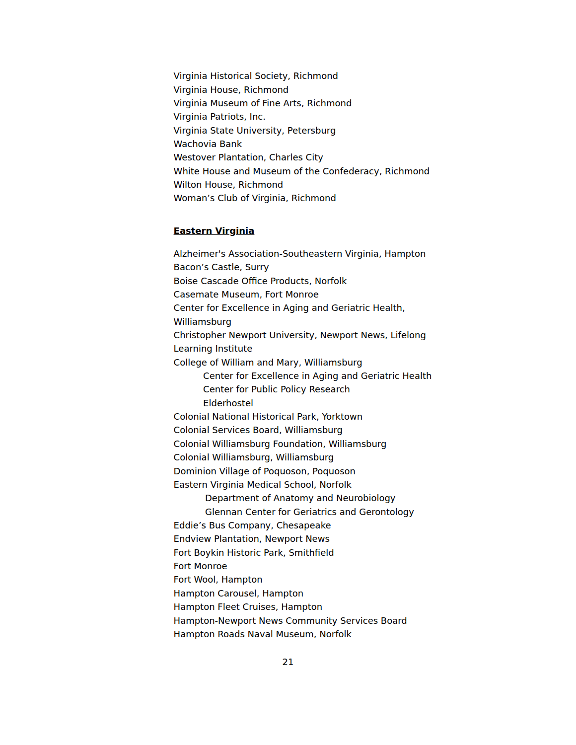Virginia Historical Society, Richmond
Virginia House, Richmond
Virginia Museum of Fine Arts, Richmond
Virginia Patriots, Inc.
Virginia State University, Petersburg
Wachovia Bank
Westover Plantation, Charles City
White House and Museum of the Confederacy, Richmond
Wilton House, Richmond
Woman’s Club of Virginia, Richmond
Eastern Virginia
Alzheimer's Association-Southeastern Virginia, Hampton
Bacon’s Castle, Surry
Boise Cascade Office Products, Norfolk
Casemate Museum, Fort Monroe
Center for Excellence in Aging and Geriatric Health, Williamsburg
Christopher Newport University, Newport News, Lifelong Learning Institute
College of William and Mary, Williamsburg
Center for Excellence in Aging and Geriatric Health
Center for Public Policy Research
Elderhostel
Colonial National Historical Park, Yorktown
Colonial Services Board, Williamsburg
Colonial Williamsburg Foundation, Williamsburg
Colonial Williamsburg, Williamsburg
Dominion Village of Poquoson, Poquoson
Eastern Virginia Medical School, Norfolk
Department of Anatomy and Neurobiology
Glennan Center for Geriatrics and Gerontology
Eddie’s Bus Company, Chesapeake
Endview Plantation, Newport News
Fort Boykin Historic Park, Smithfield
Fort Monroe
Fort Wool, Hampton
Hampton Carousel, Hampton
Hampton Fleet Cruises, Hampton
Hampton-Newport News Community Services Board
Hampton Roads Naval Museum, Norfolk
21